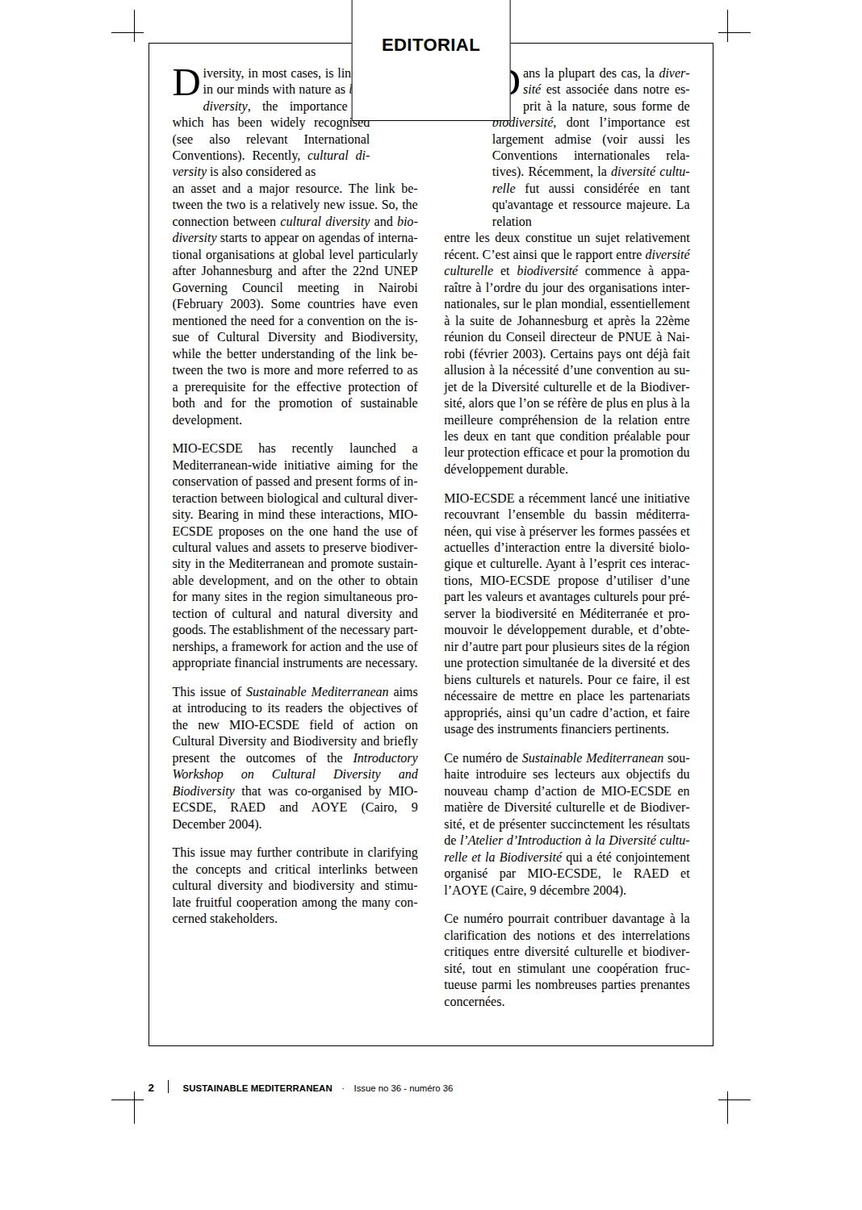EDITORIAL
Diversity, in most cases, is linked in our minds with nature as biodiversity, the importance of which has been widely recognised (see also relevant International Conventions). Recently, cultural diversity is also considered as an asset and a major resource. The link between the two is a relatively new issue. So, the connection between cultural diversity and biodiversity starts to appear on agendas of international organisations at global level particularly after Johannesburg and after the 22nd UNEP Governing Council meeting in Nairobi (February 2003). Some countries have even mentioned the need for a convention on the issue of Cultural Diversity and Biodiversity, while the better understanding of the link between the two is more and more referred to as a prerequisite for the effective protection of both and for the promotion of sustainable development.
MIO-ECSDE has recently launched a Mediterranean-wide initiative aiming for the conservation of passed and present forms of interaction between biological and cultural diversity. Bearing in mind these interactions, MIO-ECSDE proposes on the one hand the use of cultural values and assets to preserve biodiversity in the Mediterranean and promote sustainable development, and on the other to obtain for many sites in the region simultaneous protection of cultural and natural diversity and goods. The establishment of the necessary partnerships, a framework for action and the use of appropriate financial instruments are necessary.
This issue of Sustainable Mediterranean aims at introducing to its readers the objectives of the new MIO-ECSDE field of action on Cultural Diversity and Biodiversity and briefly present the outcomes of the Introductory Workshop on Cultural Diversity and Biodiversity that was co-organised by MIO-ECSDE, RAED and AOYE (Cairo, 9 December 2004).
This issue may further contribute in clarifying the concepts and critical interlinks between cultural diversity and biodiversity and stimulate fruitful cooperation among the many concerned stakeholders.
Dans la plupart des cas, la diversité est associée dans notre esprit à la nature, sous forme de biodiversité, dont l’importance est largement admise (voir aussi les Conventions internationales relatives). Récemment, la diversité culturelle fut aussi considérée en tant qu'avantage et ressource majeure. La relation entre les deux constitue un sujet relativement récent. C’est ainsi que le rapport entre diversité culturelle et biodiversité commence à apparaître à l’ordre du jour des organisations internationales, sur le plan mondial, essentiellement à la suite de Johannesburg et après la 22ème réunion du Conseil directeur de PNUE à Nairobi (février 2003). Certains pays ont déjà fait allusion à la nécessité d’une convention au sujet de la Diversité culturelle et de la Biodiversité, alors que l’on se réfère de plus en plus à la meilleure compréhension de la relation entre les deux en tant que condition préalable pour leur protection efficace et pour la promotion du développement durable.
MIO-ECSDE a récemment lancé une initiative recouvrant l’ensemble du bassin méditerranéen, qui vise à préserver les formes passées et actuelles d’interaction entre la diversité biologique et culturelle. Ayant à l’esprit ces interactions, MIO-ECSDE propose d’utiliser d’une part les valeurs et avantages culturels pour préserver la biodiversité en Méditerranée et promouvoir le développement durable, et d’obtenir d’autre part pour plusieurs sites de la région une protection simultanée de la diversité et des biens culturels et naturels. Pour ce faire, il est nécessaire de mettre en place les partenariats appropriés, ainsi qu’un cadre d’action, et faire usage des instruments financiers pertinents.
Ce numéro de Sustainable Mediterranean souhaite introduire ses lecteurs aux objectifs du nouveau champ d’action de MIO-ECSDE en matière de Diversité culturelle et de Biodiversité, et de présenter succinctement les résultats de l’Atelier d’Introduction à la Diversité culturelle et la Biodiversité qui a été conjointement organisé par MIO-ECSDE, le RAED et l’AOYE (Caire, 9 décembre 2004).
Ce numéro pourrait contribuer davantage à la clarification des notions et des interrelations critiques entre diversité culturelle et biodiversité, tout en stimulant une coopération fructueuse parmi les nombreuses parties prenantes concernées.
2 SUSTAINABLE MEDITERRANEAN · Issue no 36 - numéro 36